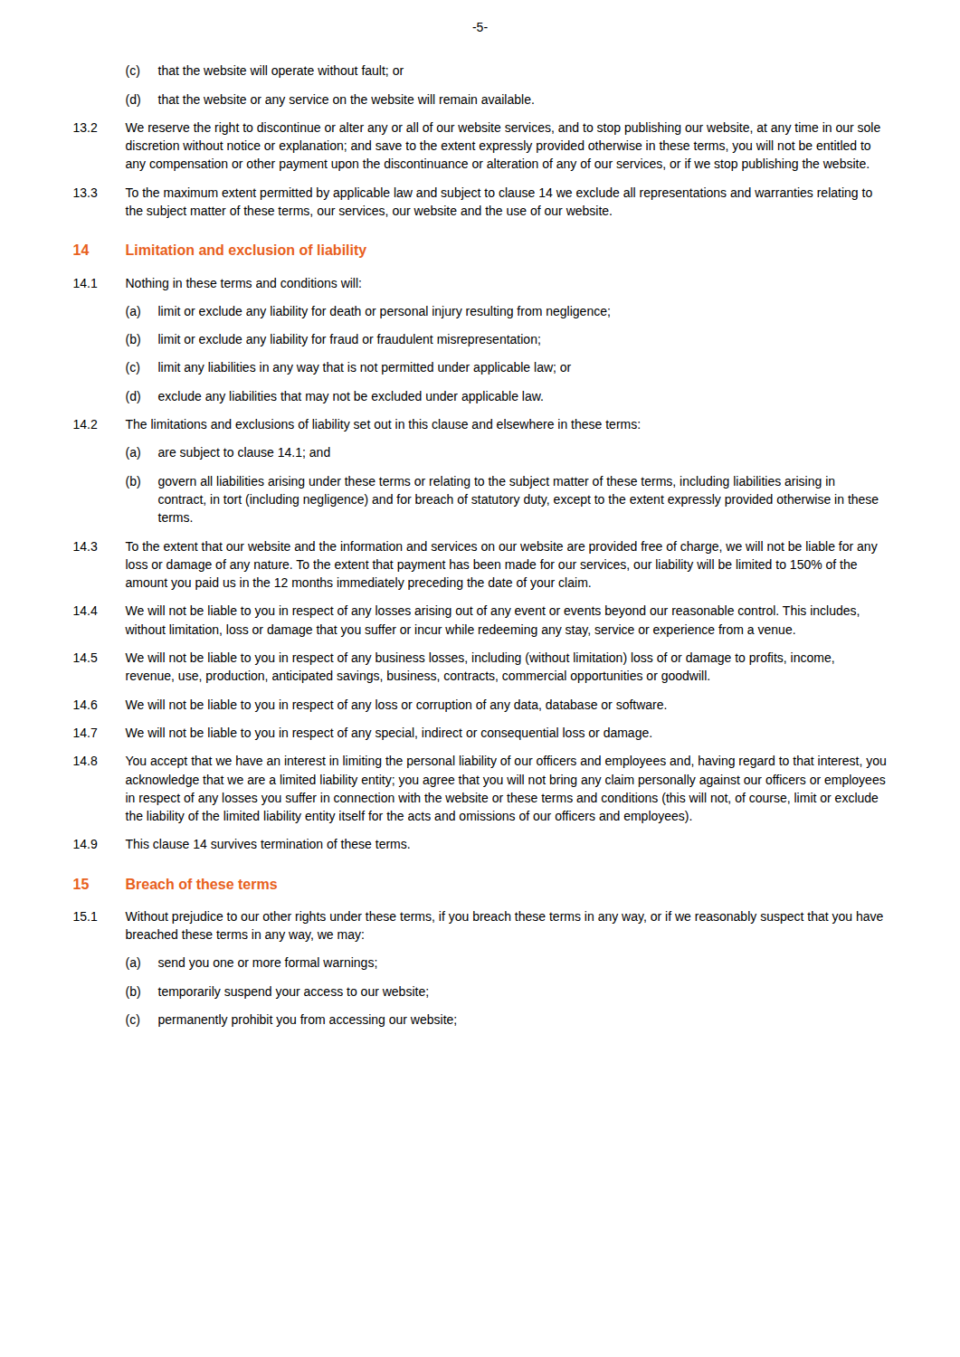-5-
(c)
that the website will operate without fault; or
(d)
that the website or any service on the website will remain available.
13.2
We reserve the right to discontinue or alter any or all of our website services, and to stop publishing our website, at any time in our sole discretion without notice or explanation; and save to the extent expressly provided otherwise in these terms, you will not be entitled to any compensation or other payment upon the discontinuance or alteration of any of our services, or if we stop publishing the website.
13.3
To the maximum extent permitted by applicable law and subject to clause 14 we exclude all representations and warranties relating to the subject matter of these terms, our services, our website and the use of our website.
14 Limitation and exclusion of liability
14.1
Nothing in these terms and conditions will:
(a)
limit or exclude any liability for death or personal injury resulting from negligence;
(b)
limit or exclude any liability for fraud or fraudulent misrepresentation;
(c)
limit any liabilities in any way that is not permitted under applicable law; or
(d)
exclude any liabilities that may not be excluded under applicable law.
14.2
The limitations and exclusions of liability set out in this clause and elsewhere in these terms:
(a)
are subject to clause 14.1; and
(b)
govern all liabilities arising under these terms or relating to the subject matter of these terms, including liabilities arising in contract, in tort (including negligence) and for breach of statutory duty, except to the extent expressly provided otherwise in these terms.
14.3
To the extent that our website and the information and services on our website are provided free of charge, we will not be liable for any loss or damage of any nature. To the extent that payment has been made for our services, our liability will be limited to 150% of the amount you paid us in the 12 months immediately preceding the date of your claim.
14.4
We will not be liable to you in respect of any losses arising out of any event or events beyond our reasonable control. This includes, without limitation, loss or damage that you suffer or incur while redeeming any stay, service or experience from a venue.
14.5
We will not be liable to you in respect of any business losses, including (without limitation) loss of or damage to profits, income, revenue, use, production, anticipated savings, business, contracts, commercial opportunities or goodwill.
14.6
We will not be liable to you in respect of any loss or corruption of any data, database or software.
14.7
We will not be liable to you in respect of any special, indirect or consequential loss or damage.
14.8
You accept that we have an interest in limiting the personal liability of our officers and employees and, having regard to that interest, you acknowledge that we are a limited liability entity; you agree that you will not bring any claim personally against our officers or employees in respect of any losses you suffer in connection with the website or these terms and conditions (this will not, of course, limit or exclude the liability of the limited liability entity itself for the acts and omissions of our officers and employees).
14.9
This clause 14 survives termination of these terms.
15 Breach of these terms
15.1
Without prejudice to our other rights under these terms, if you breach these terms in any way, or if we reasonably suspect that you have breached these terms in any way, we may:
(a)
send you one or more formal warnings;
(b)
temporarily suspend your access to our website;
(c)
permanently prohibit you from accessing our website;